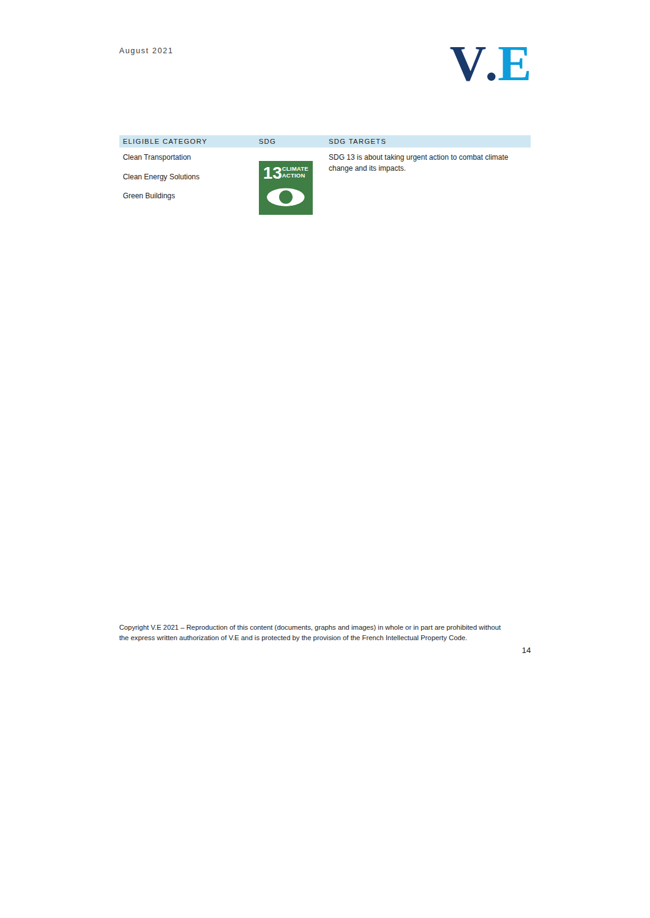August 2021
V. E
| ELIGIBLE CATEGORY | SDG | SDG TARGETS |
| --- | --- | --- |
| Clean Transportation Clean Energy Solutions Green Buildings | 13 CLIMATE ACTION | SDG 13 is about taking urgent action to combat climate change and its impacts. |
Copyright V.E 2021 – Reproduction of this content (documents, graphs and images) in whole or in part are prohibited without the express written authorization of V.E and is protected by the provision of the French Intellectual Property Code.
14